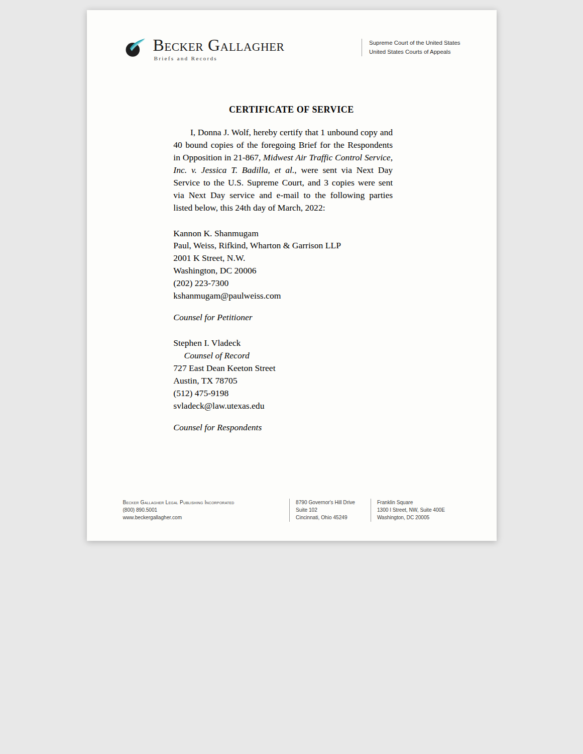Becker Gallagher
Briefs and Records
Supreme Court of the United States
United States Courts of Appeals
CERTIFICATE OF SERVICE
I, Donna J. Wolf, hereby certify that 1 unbound copy and 40 bound copies of the foregoing Brief for the Respondents in Opposition in 21-867, Midwest Air Traffic Control Service, Inc. v. Jessica T. Badilla, et al., were sent via Next Day Service to the U.S. Supreme Court, and 3 copies were sent via Next Day service and e-mail to the following parties listed below, this 24th day of March, 2022:
Kannon K. Shanmugam
Paul, Weiss, Rifkind, Wharton & Garrison LLP
2001 K Street, N.W.
Washington, DC 20006
(202) 223-7300
kshanmugam@paulweiss.com
Counsel for Petitioner
Stephen I. Vladeck
Counsel of Record
727 East Dean Keeton Street
Austin, TX 78705
(512) 475-9198
svladeck@law.utexas.edu
Counsel for Respondents
Becker Gallagher Legal Publishing Incorporated
(800) 890.5001
www.beckergallagher.com
8790 Governor's Hill Drive
Suite 102
Cincinnati, Ohio 45249
Franklin Square
1300 I Street, NW, Suite 400E
Washington, DC 20005